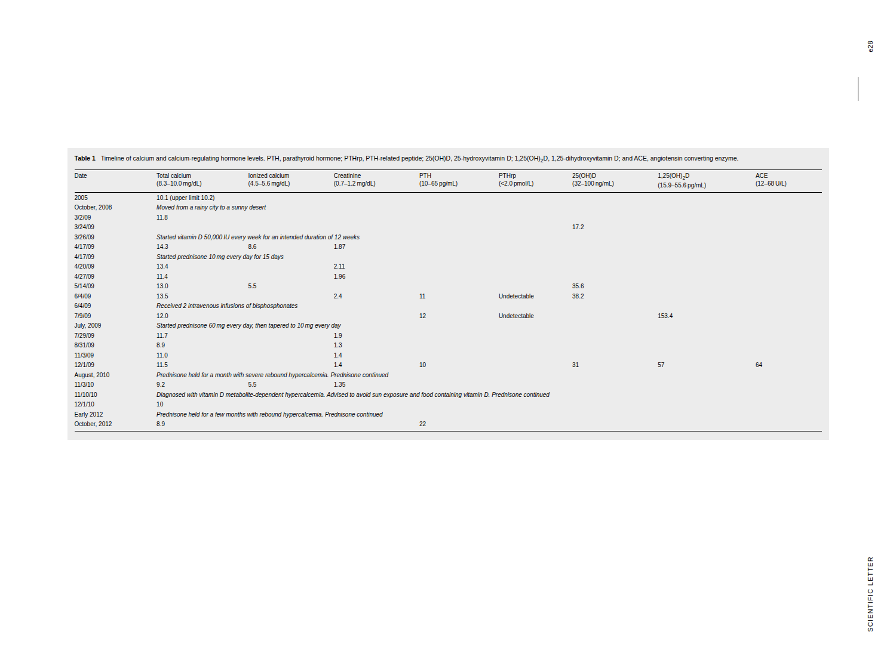e28
SCIENTIFIC LETTER
Table 1 Timeline of calcium and calcium-regulating hormone levels. PTH, parathyroid hormone; PTHrp, PTH-related peptide; 25(OH)D, 25-hydroxyvitamin D; 1,25(OH)2D, 1,25-dihydroxyvitamin D; and ACE, angiotensin converting enzyme.
| Date | Total calcium (8.3–10.0 mg/dL) | Ionized calcium (4.5–5.6 mg/dL) | Creatinine (0.7–1.2 mg/dL) | PTH (10–65 pg/mL) | PTHrp (<2.0 pmol/L) | 25(OH)D (32–100 ng/mL) | 1,25(OH) 2 D (15.9–55.6 pg/mL) | ACE (12–68 U/L) |
| --- | --- | --- | --- | --- | --- | --- | --- | --- |
| 2005 | 10.1 (upper limit 10.2) |
| October, 2008 | Moved from a rainy city to a sunny desert |
| 3/2/09 | 11.8 | | | | | | | |
| 3/24/09 | | | | | | 17.2 | | |
| 3/26/09 | Started vitamin D 50,000 IU every week for an intended duration of 12 weeks |
| 4/17/09 | 14.3 | 8.6 | 1.87 | | | | | |
| 4/17/09 | Started prednisone 10 mg every day for 15 days |
| 4/20/09 | 13.4 | | 2.11 | | | | | |
| 4/27/09 | 11.4 | | 1.96 | | | | | |
| 5/14/09 | 13.0 | 5.5 | | | | 35.6 | | |
| 6/4/09 | 13.5 | | 2.4 | 11 | Undetectable | 38.2 | | |
| 6/4/09 | Received 2 intravenous infusions of bisphosphonates |
| 7/9/09 | 12.0 | | | 12 | Undetectable | | 153.4 | |
| July, 2009 | Started prednisone 60 mg every day, then tapered to 10 mg every day |
| 7/29/09 | 11.7 | | 1.9 | | | | | |
| 8/31/09 | 8.9 | | 1.3 | | | | | |
| 11/3/09 | 11.0 | | 1.4 | | | | | |
| 12/1/09 | 11.5 | | 1.4 | 10 | | 31 | 57 | 64 |
| August, 2010 | Prednisone held for a month with severe rebound hypercalcemia. Prednisone continued |
| 11/3/10 | 9.2 | 5.5 | 1.35 | | | | | |
| 11/10/10 | Diagnosed with vitamin D metabolite-dependent hypercalcemia. Advised to avoid sun exposure and food containing vitamin D. Prednisone continued |
| 12/1/10 | 10 | | | | | | | |
| Early 2012 | Prednisone held for a few months with rebound hypercalcemia. Prednisone continued |
| October, 2012 | 8.9 | | | 22 | | | | |